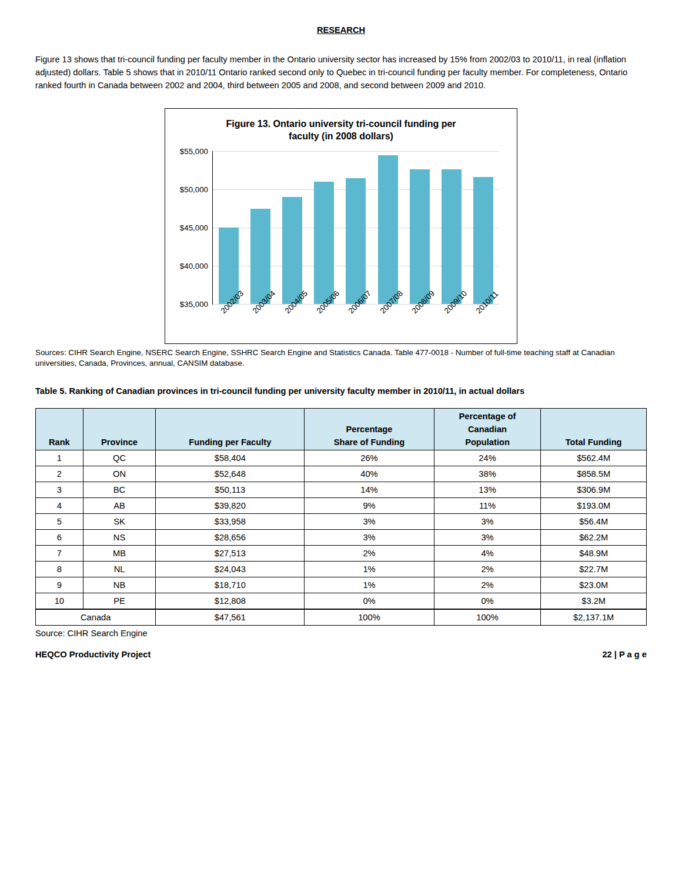RESEARCH
Figure 13 shows that tri-council funding per faculty member in the Ontario university sector has increased by 15% from 2002/03 to 2010/11, in real (inflation adjusted) dollars. Table 5 shows that in 2010/11 Ontario ranked second only to Quebec in tri-council funding per faculty member. For completeness, Ontario ranked fourth in Canada between 2002 and 2004, third between 2005 and 2008, and second between 2009 and 2010.
Figure 13. Ontario university tri-council funding per
faculty (in 2008 dollars)
$55,000
$50,000
$45,000
$40,000
$35,000
2002/03
2003/04
2004/05
2005/06
2006/07
2007/08
2008/09
2009/10
2010/11
Sources: CIHR Search Engine, NSERC Search Engine, SSHRC Search Engine and Statistics Canada. Table 477-0018 - Number of full-time teaching staff at Canadian universities, Canada, Provinces, annual, CANSIM database.
Table 5. Ranking of Canadian provinces in tri-council funding per university faculty member in 2010/11, in actual dollars
| Rank | Province | Funding per Faculty | Percentage Share of Funding | Percentage of Canadian Population | Total Funding |
| --- | --- | --- | --- | --- | --- |
| 1 | QC | $58,404 | 26% | 24% | $562.4M |
| 2 | ON | $52,648 | 40% | 38% | $858.5M |
| 3 | BC | $50,113 | 14% | 13% | $306.9M |
| 4 | AB | $39,820 | 9% | 11% | $193.0M |
| 5 | SK | $33,958 | 3% | 3% | $56.4M |
| 6 | NS | $28,656 | 3% | 3% | $62.2M |
| 7 | MB | $27,513 | 2% | 4% | $48.9M |
| 8 | NL | $24,043 | 1% | 2% | $22.7M |
| 9 | NB | $18,710 | 1% | 2% | $23.0M |
| 10 | PE | $12,808 | 0% | 0% | $3.2M |
| Canada | $47,561 | 100% | 100% | $2,137.1M |
Source: CIHR Search Engine
HEQCO Productivity Project 22 | P a g e